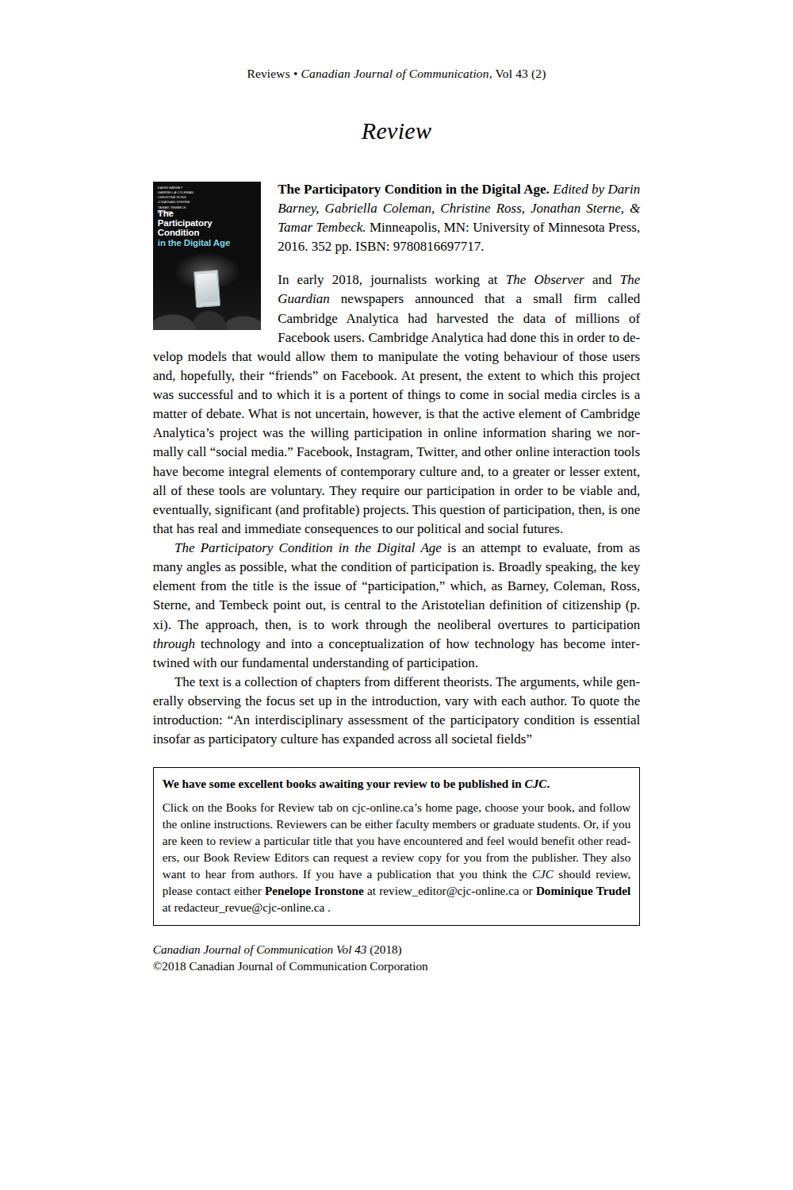Reviews • Canadian Journal of Communication, Vol 43 (2)
Review
DARIN BARNEY
GABRIELLA COLEMAN
CHRISTINE ROSS
JONATHAN STERNE
TAMAR TEMBECK
EDITORS
The
Participatory
Condition
in the Digital Age
The Participatory Condition in the Digital Age. Edited by Darin Barney, Gabriella Coleman, Christine Ross, Jonathan Sterne, & Tamar Tembeck. Minneapolis, MN: University of Minnesota Press, 2016. 352 pp. ISBN: 9780816697717.
In early 2018, journalists working at The Observer and The Guardian newspapers announced that a small firm called Cambridge Analytica had harvested the data of millions of Facebook users. Cambridge Analytica had done this in order to develop models that would allow them to manipulate the voting behaviour of those users and, hopefully, their “friends” on Facebook. At present, the extent to which this project was successful and to which it is a portent of things to come in social media circles is a matter of debate. What is not uncertain, however, is that the active element of Cambridge Analytica’s project was the willing participation in online information sharing we normally call “social media.” Facebook, Instagram, Twitter, and other online interaction tools have become integral elements of contemporary culture and, to a greater or lesser extent, all of these tools are voluntary. They require our participation in order to be viable and, eventually, significant (and profitable) projects. This question of participation, then, is one that has real and immediate consequences to our political and social futures.
The Participatory Condition in the Digital Age is an attempt to evaluate, from as many angles as possible, what the condition of participation is. Broadly speaking, the key element from the title is the issue of “participation,” which, as Barney, Coleman, Ross, Sterne, and Tembeck point out, is central to the Aristotelian definition of citizenship (p. xi). The approach, then, is to work through the neoliberal overtures to participation through technology and into a conceptualization of how technology has become intertwined with our fundamental understanding of participation.
The text is a collection of chapters from different theorists. The arguments, while generally observing the focus set up in the introduction, vary with each author. To quote the introduction: “An interdisciplinary assessment of the participatory condition is essential insofar as participatory culture has expanded across all societal fields”
We have some excellent books awaiting your review to be published in CJC.
Click on the Books for Review tab on cjc-online.ca’s home page, choose your book, and follow the online instructions. Reviewers can be either faculty members or graduate students. Or, if you are keen to review a particular title that you have encountered and feel would benefit other readers, our Book Review Editors can request a review copy for you from the publisher. They also want to hear from authors. If you have a publication that you think the CJC should review, please contact either Penelope Ironstone at review_editor@cjc-online.ca or Dominique Trudel at redacteur_revue@cjc-online.ca .
Canadian Journal of Communication Vol 43 (2018)
©2018 Canadian Journal of Communication Corporation